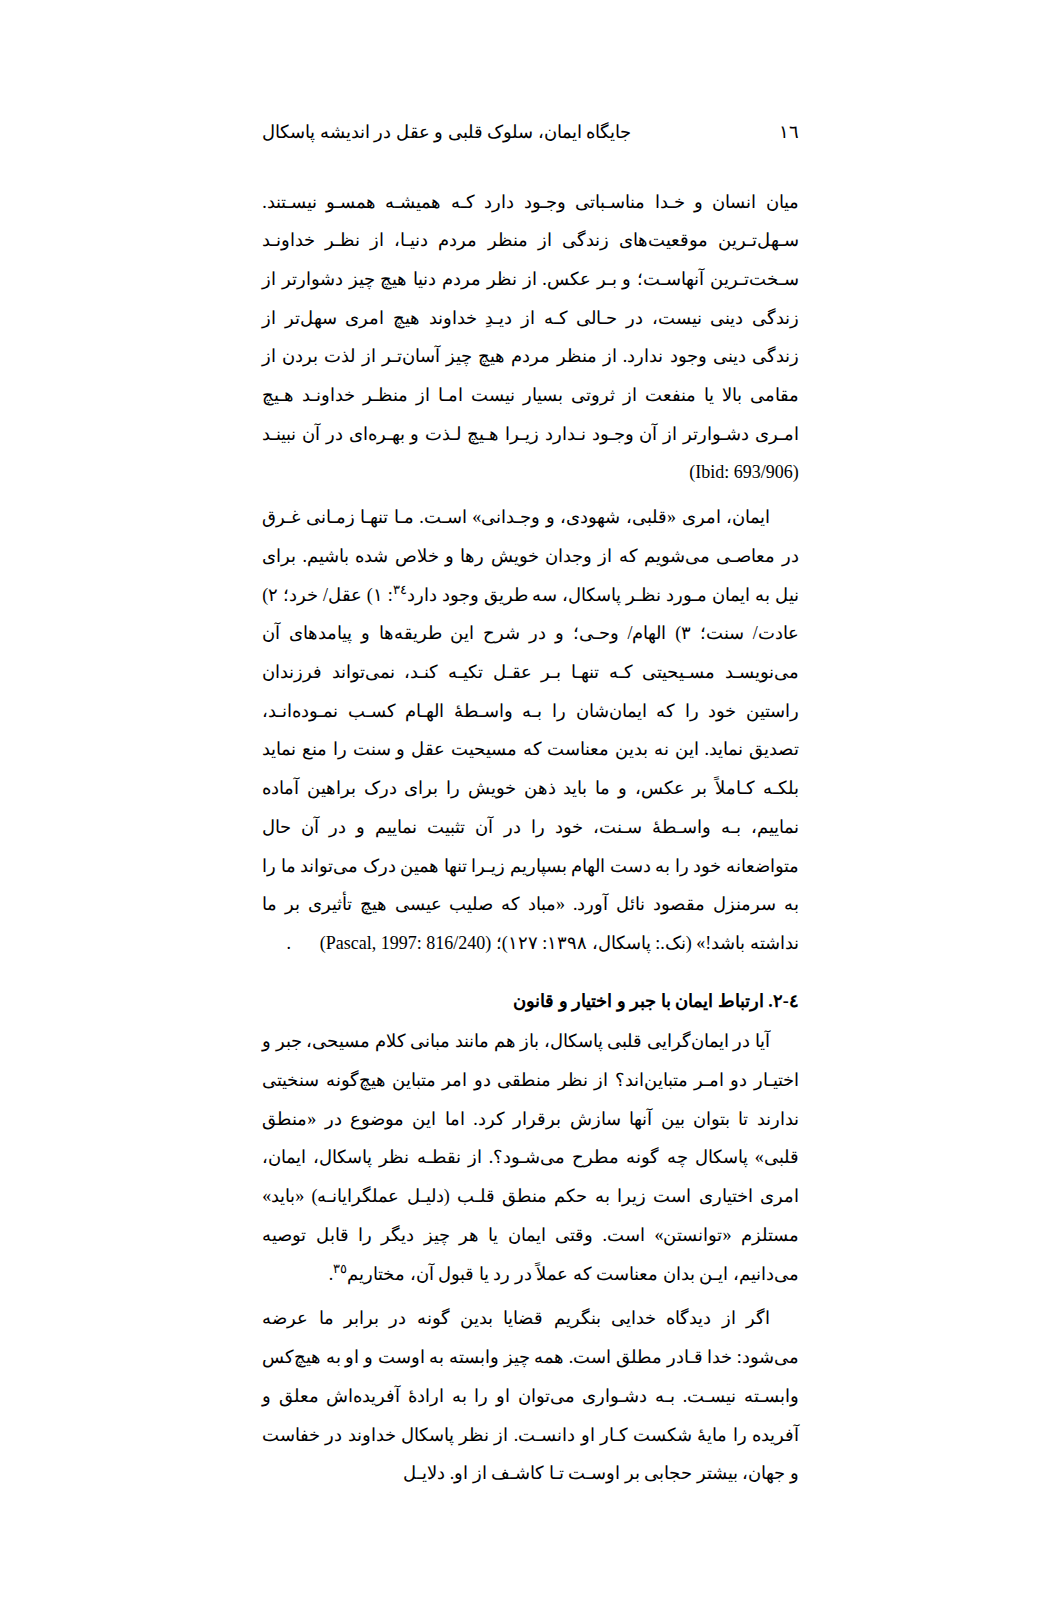١٦ جایگاه ایمان، سلوک قلبی و عقل در اندیشه پاسکال
میان انسان و خـدا مناسـباتی وجـود دارد کـه همیشـه همسـو نیسـتند. سـهل‌تـرین موقعیت‌های زندگی از منظر مردم دنیـا، از نظـر خداونـد سـخت‌تـرین آنهاسـت؛ و بـر عکس. از نظر مردم دنیا هیچ چیز دشوارتر از زندگی دینی نیست، در حـالی کـه از دیـدِ خداوند هیچ امری سهل‌تر از زندگی دینی وجود ندارد. از منظر مردم هیچ چیز آسان‌تـر از لذت بردن از مقامی بالا یا منفعت از ثروتی بسیار نیست امـا از منظـر خداونـد هـیچ امـری دشـوارتر از آن وجـود نـدارد زیـرا هـیچ لـذت و بهـره‌ای در آن نبینـد (Ibid: 693/906)
ایمان، امری «قلبی، شهودی، و وجـدانی» اسـت. مـا تنهـا زمـانی غـرق در معاصـی می‌شویم که از وجدان خویش رها و خلاص شده باشیم. برای نیل به ایمان مـورد نظـر پاسکال، سه طریق وجود دارد٣٤: ١) عقل/ خرد؛ ٢) عادت/ سنت؛ ٣) الهام/ وحـی؛ و در شرح این طریقه‌ها و پیامدهای آن می‌نویسـد مسـیحیتی کـه تنهـا بـر عقـل تکیـه کنـد، نمی‌تواند فرزندان راستین خود را که ایمان‌شان را بـه واسـطۀ الهـام کسـب نمـوده‌انـد، تصدیق نماید. این نه بدین معناست که مسیحیت عقل و سنت را منع نماید بلکـه کـاملاً بر عکس، و ما باید ذهن خویش را برای درک براهین آماده نماییم، بـه واسـطۀ سـنت، خود را در آن تثبیت نماییم و در آن حال متواضعانه خود را به دست الهام بسپاریم زیـرا تنها همین درک می‌تواند ما را به سرمنزل مقصود نائل آورد. «مباد که صلیب عیسی هیچ تأثیری بر ما نداشته باشد!» (نک.: پاسکال، ١٣٩٨: ١٢٧)؛ (Pascal, 1997: 816/240).
٤-٢. ارتباط ایمان با جبر و اختیار و قانون
آیا در ایمان‌گرایی قلبی پاسکال، باز هم مانند مبانی کلام مسیحی، جبر و اختیـار دو امـر متباین‌اند؟ از نظر منطقی دو امر متباین هیچ‌گونه سنخیتی ندارند تا بتوان بین آنها سازش برقرار کرد. اما این موضوع در «منطق قلبی» پاسکال چه گونه مطرح می‌شـود؟. از نقطـه نظر پاسکال، ایمان، امری اختیاری است زیرا به حکم منطق قلـب (دلیـل عملگرایانـه) «باید» مستلزم «توانستن» است. وقتی ایمان یا هر چیز دیگر را قابل توصیه می‌دانیم، ایـن بدان معناست که عملاً در رد یا قبول آن، مختاریم٣٥.
اگر از دیدگاه خدایی بنگریم قضایا بدین گونه در برابر ما عرضه می‌شود: خدا قـادر مطلق است. همه چیز وابسته به اوست و او به هیچ‌کس وابسـته نیسـت. بـه دشـواری می‌توان او را به ارادۀ آفریده‌اش معلق و آفریده را مایۀ شکست کـار او دانسـت. از نظر پاسکال خداوند در خفاست و جهان، بیشتر حجابی بر اوسـت تـا کاشـف از او. دلایـل